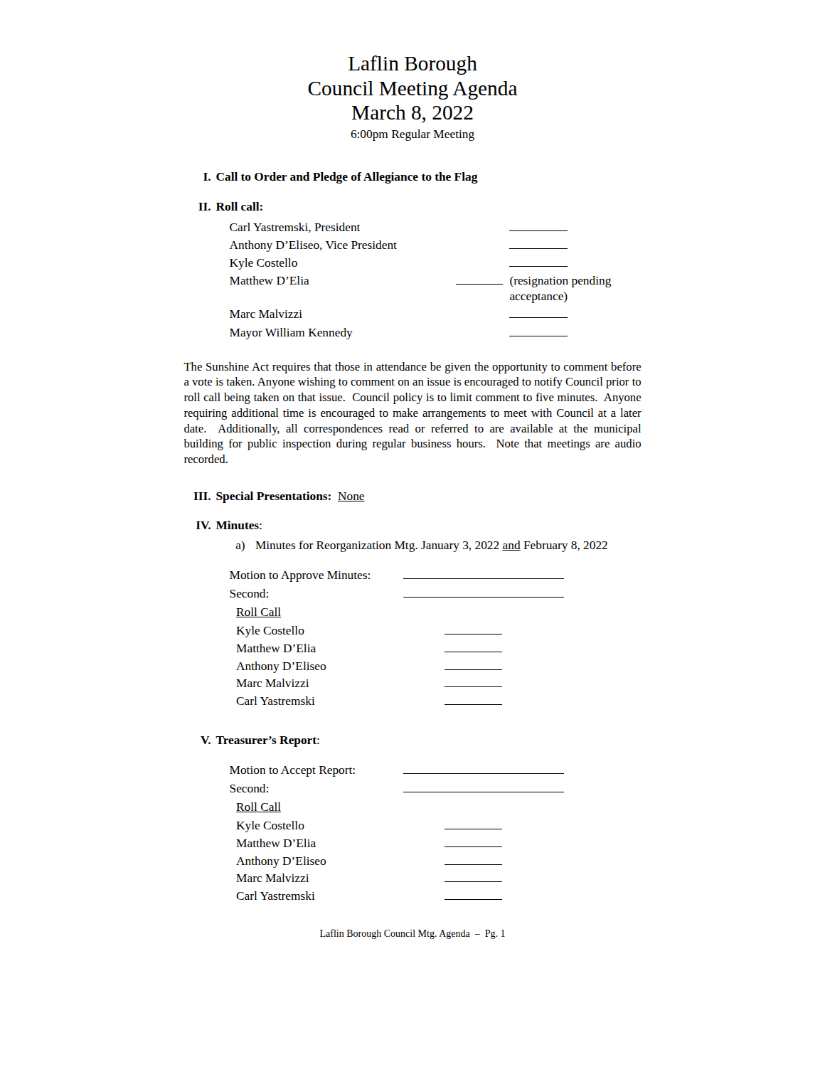Laflin Borough
Council Meeting Agenda
March 8, 2022
6:00pm Regular Meeting
I. Call to Order and Pledge of Allegiance to the Flag
II. Roll call:
Carl Yastremski, President
Anthony D’Eliseo, Vice President
Kyle Costello
Matthew D’Elia (resignation pending acceptance)
Marc Malvizzi
Mayor William Kennedy
The Sunshine Act requires that those in attendance be given the opportunity to comment before a vote is taken. Anyone wishing to comment on an issue is encouraged to notify Council prior to roll call being taken on that issue. Council policy is to limit comment to five minutes. Anyone requiring additional time is encouraged to make arrangements to meet with Council at a later date. Additionally, all correspondences read or referred to are available at the municipal building for public inspection during regular business hours. Note that meetings are audio recorded.
III. Special Presentations: None
IV. Minutes:
a) Minutes for Reorganization Mtg. January 3, 2022 and February 8, 2022
Motion to Approve Minutes:
Second:
Roll Call
Kyle Costello
Matthew D’Elia
Anthony D’Eliseo
Marc Malvizzi
Carl Yastremski
V. Treasurer’s Report:
Motion to Accept Report:
Second:
Roll Call
Kyle Costello
Matthew D’Elia
Anthony D’Eliseo
Marc Malvizzi
Carl Yastremski
Laflin Borough Council Mtg. Agenda – Pg. 1